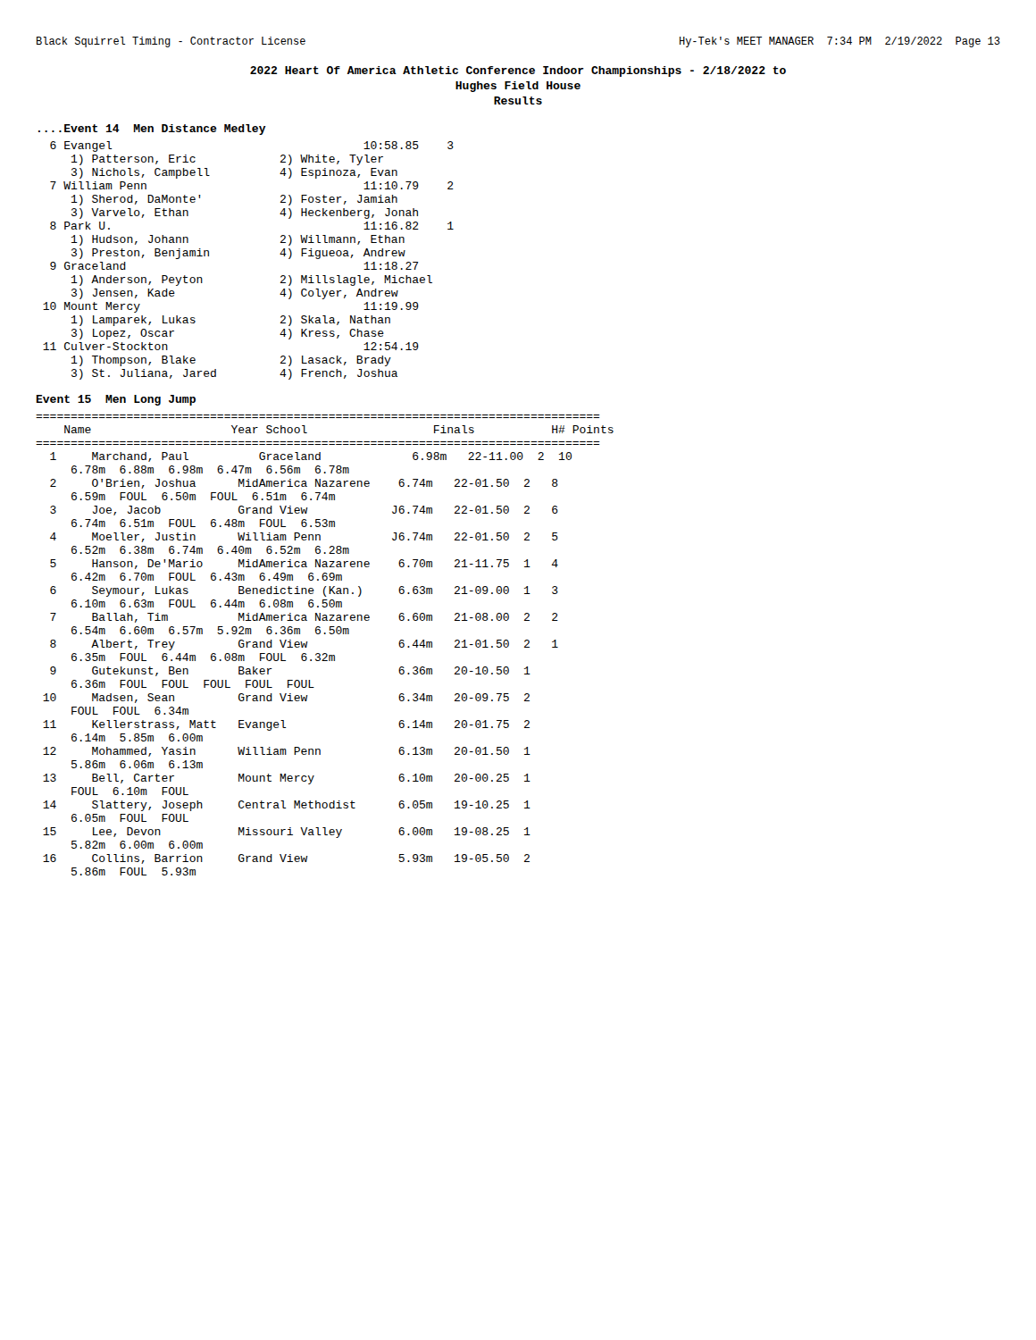Black Squirrel Timing - Contractor License Hy-Tek's MEET MANAGER 7:34 PM 2/19/2022 Page 13
2022 Heart Of America Athletic Conference Indoor Championships - 2/18/2022 to
Hughes Field House
Results
....Event 14 Men Distance Medley
  6 Evangel                                    10:58.85    3
     1) Patterson, Eric            2) White, Tyler
     3) Nichols, Campbell          4) Espinoza, Evan
  7 William Penn                               11:10.79    2
     1) Sherod, DaMonte'           2) Foster, Jamiah
     3) Varvelo, Ethan             4) Heckenberg, Jonah
  8 Park U.                                    11:16.82    1
     1) Hudson, Johann             2) Willmann, Ethan
     3) Preston, Benjamin          4) Figueoa, Andrew
  9 Graceland                                  11:18.27
     1) Anderson, Peyton           2) Millslagle, Michael
     3) Jensen, Kade               4) Colyer, Andrew
 10 Mount Mercy                                11:19.99
     1) Lamparek, Lukas            2) Skala, Nathan
     3) Lopez, Oscar               4) Kress, Chase
 11 Culver-Stockton                            12:54.19
     1) Thompson, Blake            2) Lasack, Brady
     3) St. Juliana, Jared         4) French, Joshua
Event 15 Men Long Jump
=================================================================================
    Name                    Year School                  Finals           H# Points
=================================================================================
  1     Marchand, Paul          Graceland             6.98m   22-11.00  2  10
     6.78m  6.88m  6.98m  6.47m  6.56m  6.78m
  2     O'Brien, Joshua      MidAmerica Nazarene    6.74m   22-01.50  2   8
     6.59m  FOUL  6.50m  FOUL  6.51m  6.74m
  3     Joe, Jacob           Grand View            J6.74m   22-01.50  2   6
     6.74m  6.51m  FOUL  6.48m  FOUL  6.53m
  4     Moeller, Justin      William Penn          J6.74m   22-01.50  2   5
     6.52m  6.38m  6.74m  6.40m  6.52m  6.28m
  5     Hanson, De'Mario     MidAmerica Nazarene    6.70m   21-11.75  1   4
     6.42m  6.70m  FOUL  6.43m  6.49m  6.69m
  6     Seymour, Lukas       Benedictine (Kan.)     6.63m   21-09.00  1   3
     6.10m  6.63m  FOUL  6.44m  6.08m  6.50m
  7     Ballah, Tim          MidAmerica Nazarene    6.60m   21-08.00  2   2
     6.54m  6.60m  6.57m  5.92m  6.36m  6.50m
  8     Albert, Trey         Grand View             6.44m   21-01.50  2   1
     6.35m  FOUL  6.44m  6.08m  FOUL  6.32m
  9     Gutekunst, Ben       Baker                  6.36m   20-10.50  1
     6.36m  FOUL  FOUL  FOUL  FOUL  FOUL
 10     Madsen, Sean         Grand View             6.34m   20-09.75  2
     FOUL  FOUL  6.34m
 11     Kellerstrass, Matt   Evangel                6.14m   20-01.75  2
     6.14m  5.85m  6.00m
 12     Mohammed, Yasin      William Penn           6.13m   20-01.50  1
     5.86m  6.06m  6.13m
 13     Bell, Carter         Mount Mercy            6.10m   20-00.25  1
     FOUL  6.10m  FOUL
 14     Slattery, Joseph     Central Methodist      6.05m   19-10.25  1
     6.05m  FOUL  FOUL
 15     Lee, Devon           Missouri Valley        6.00m   19-08.25  1
     5.82m  6.00m  6.00m
 16     Collins, Barrion     Grand View             5.93m   19-05.50  2
     5.86m  FOUL  5.93m